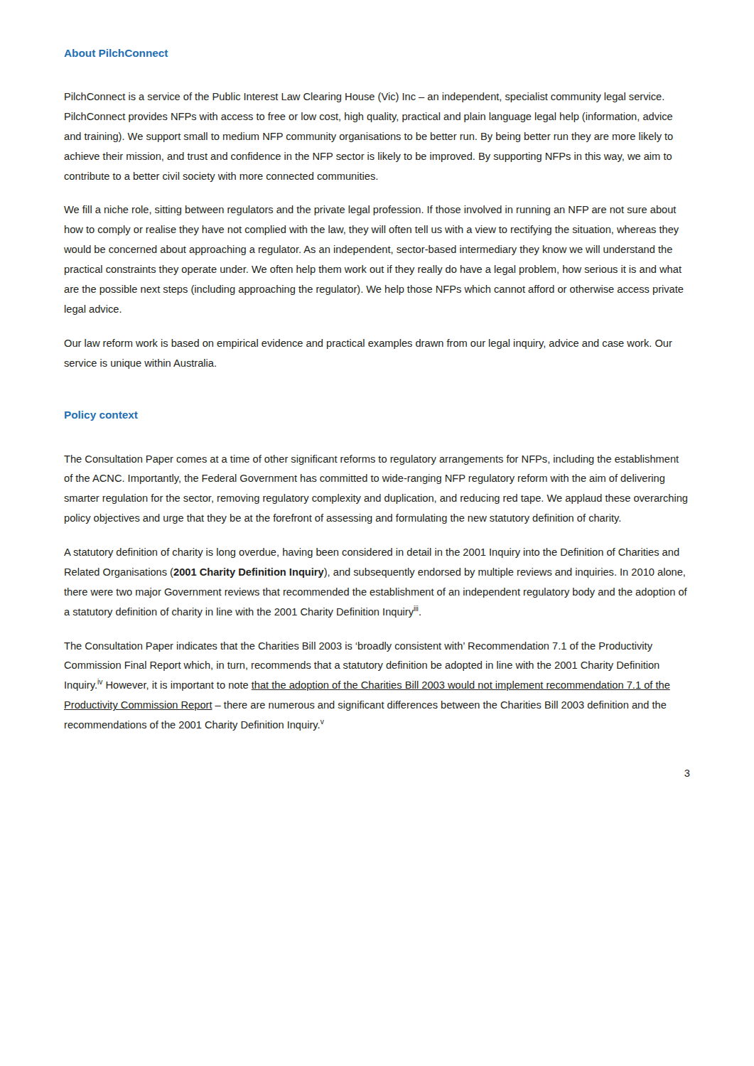About PilchConnect
PilchConnect is a service of the Public Interest Law Clearing House (Vic) Inc – an independent, specialist community legal service. PilchConnect provides NFPs with access to free or low cost, high quality, practical and plain language legal help (information, advice and training). We support small to medium NFP community organisations to be better run. By being better run they are more likely to achieve their mission, and trust and confidence in the NFP sector is likely to be improved. By supporting NFPs in this way, we aim to contribute to a better civil society with more connected communities.
We fill a niche role, sitting between regulators and the private legal profession. If those involved in running an NFP are not sure about how to comply or realise they have not complied with the law, they will often tell us with a view to rectifying the situation, whereas they would be concerned about approaching a regulator. As an independent, sector-based intermediary they know we will understand the practical constraints they operate under. We often help them work out if they really do have a legal problem, how serious it is and what are the possible next steps (including approaching the regulator). We help those NFPs which cannot afford or otherwise access private legal advice.
Our law reform work is based on empirical evidence and practical examples drawn from our legal inquiry, advice and case work. Our service is unique within Australia.
Policy context
The Consultation Paper comes at a time of other significant reforms to regulatory arrangements for NFPs, including the establishment of the ACNC. Importantly, the Federal Government has committed to wide-ranging NFP regulatory reform with the aim of delivering smarter regulation for the sector, removing regulatory complexity and duplication, and reducing red tape. We applaud these overarching policy objectives and urge that they be at the forefront of assessing and formulating the new statutory definition of charity.
A statutory definition of charity is long overdue, having been considered in detail in the 2001 Inquiry into the Definition of Charities and Related Organisations (2001 Charity Definition Inquiry), and subsequently endorsed by multiple reviews and inquiries. In 2010 alone, there were two major Government reviews that recommended the establishment of an independent regulatory body and the adoption of a statutory definition of charity in line with the 2001 Charity Definition Inquiryiii.
The Consultation Paper indicates that the Charities Bill 2003 is ‘broadly consistent with’ Recommendation 7.1 of the Productivity Commission Final Report which, in turn, recommends that a statutory definition be adopted in line with the 2001 Charity Definition Inquiry.iv However, it is important to note that the adoption of the Charities Bill 2003 would not implement recommendation 7.1 of the Productivity Commission Report – there are numerous and significant differences between the Charities Bill 2003 definition and the recommendations of the 2001 Charity Definition Inquiry.v
3